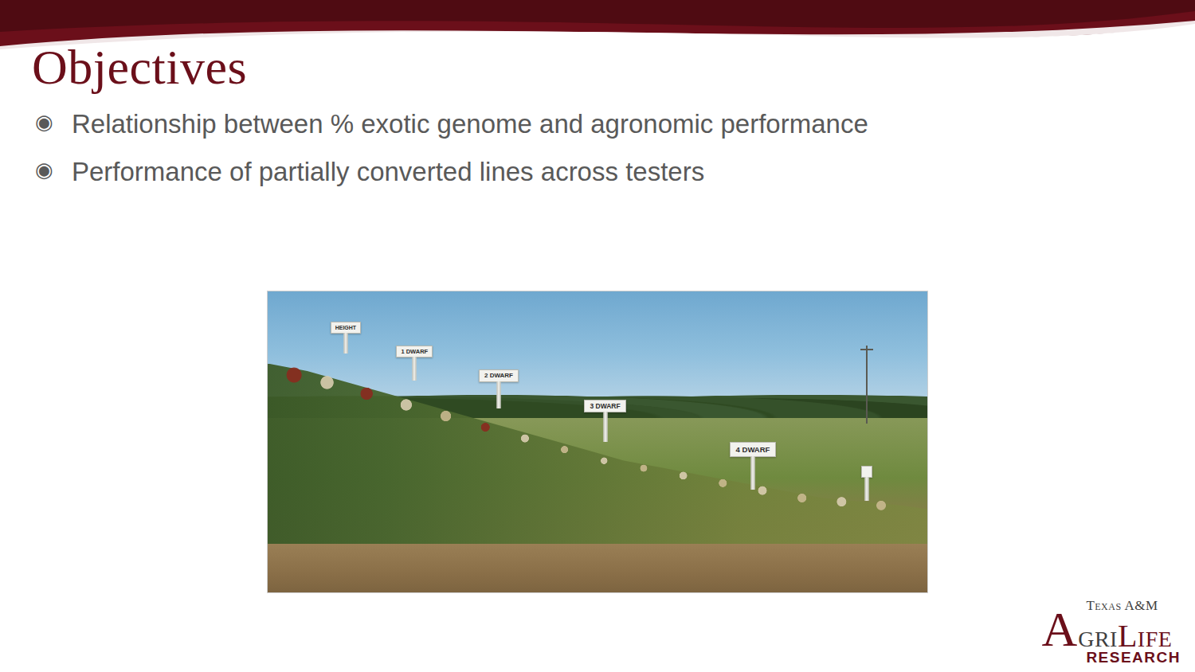Objectives
Relationship between % exotic genome and agronomic performance
Performance of partially converted lines across testers
HEIGHT 1 DWARF 2 DWARF 3 DWARF 4 DWARF
Texas A&M
Agri Life
RESEARCH